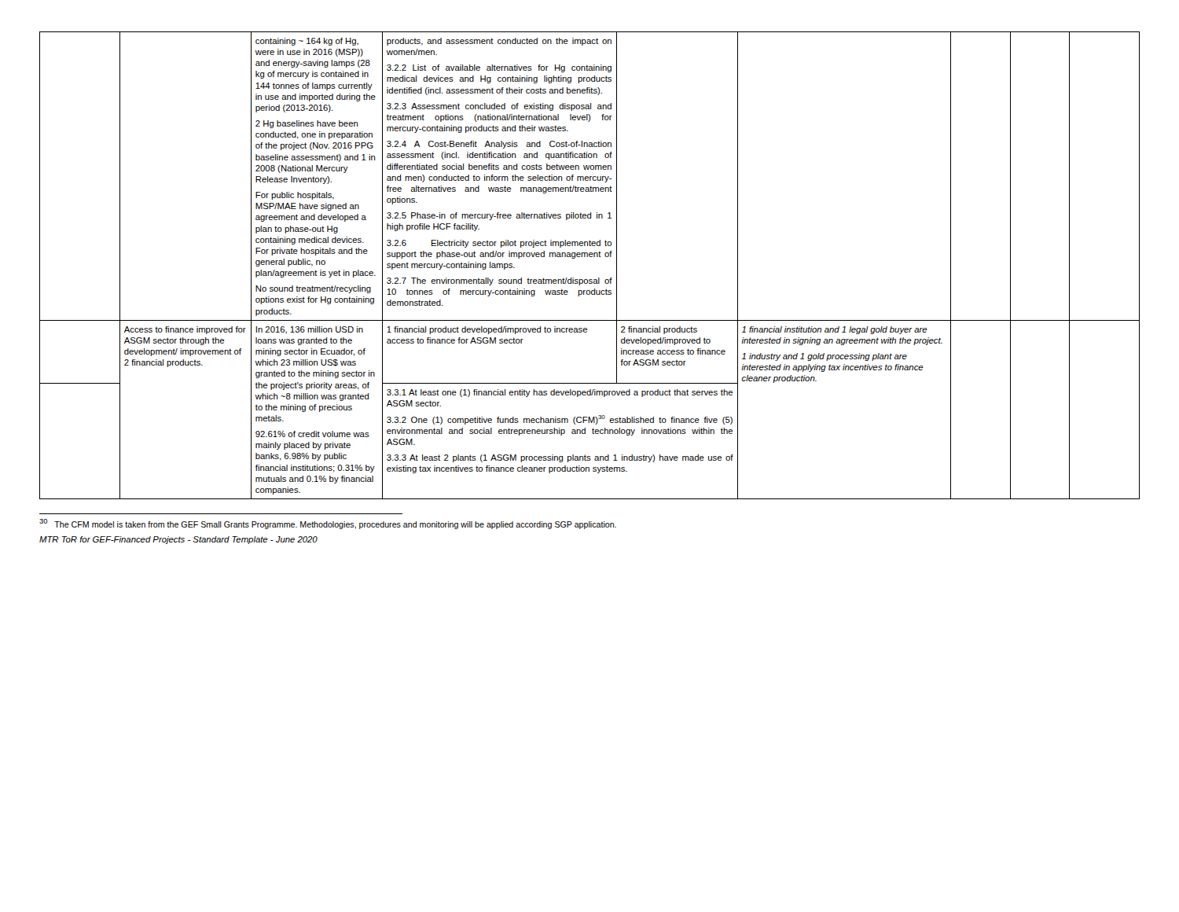| | | containing ~ 164 kg of Hg, were in use in 2016 (MSP)) and energy-saving lamps (28 kg of mercury is contained in 144 tonnes of lamps currently in use and imported during the period (2013-2016). 2 Hg baselines have been conducted, one in preparation of the project (Nov. 2016 PPG baseline assessment) and 1 in 2008 (National Mercury Release Inventory). For public hospitals, MSP/MAE have signed an agreement and developed a plan to phase-out Hg containing medical devices. For private hospitals and the general public, no plan/agreement is yet in place. No sound treatment/recycling options exist for Hg containing products. | products, and assessment conducted on the impact on women/men. 3.2.2 List of available alternatives for Hg containing medical devices and Hg containing lighting products identified (incl. assessment of their costs and benefits). 3.2.3 Assessment concluded of existing disposal and treatment options (national/international level) for mercury-containing products and their wastes. 3.2.4 A Cost-Benefit Analysis and Cost-of-Inaction assessment (incl. identification and quantification of differentiated social benefits and costs between women and men) conducted to inform the selection of mercury-free alternatives and waste management/treatment options. 3.2.5 Phase-in of mercury-free alternatives piloted in 1 high profile HCF facility. 3.2.6 Electricity sector pilot project implemented to support the phase-out and/or improved management of spent mercury-containing lamps. 3.2.7 The environmentally sound treatment/disposal of 10 tonnes of mercury-containing waste products demonstrated. | | | | | |
| | Access to finance improved for ASGM sector through the development/ improvement of 2 financial products. | In 2016, 136 million USD in loans was granted to the mining sector in Ecuador, of which 23 million US$ was granted to the mining sector in the project's priority areas, of which ~8 million was granted to the mining of precious metals. 92.61% of credit volume was mainly placed by private banks, 6.98% by public financial institutions; 0.31% by mutuals and 0.1% by financial companies. | 1 financial product developed/improved to increase access to finance for ASGM sector | 2 financial products developed/improved to increase access to finance for ASGM sector | 1 financial institution and 1 legal gold buyer are interested in signing an agreement with the project. 1 industry and 1 gold processing plant are interested in applying tax incentives to finance cleaner production. | | | |
| | 3.3.1 At least one (1) financial entity has developed/improved a product that serves the ASGM sector. 3.3.2 One (1) competitive funds mechanism (CFM) 30 established to finance five (5) environmental and social entrepreneurship and technology innovations within the ASGM. 3.3.3 At least 2 plants (1 ASGM processing plants and 1 industry) have made use of existing tax incentives to finance cleaner production systems. |
30 The CFM model is taken from the GEF Small Grants Programme. Methodologies, procedures and monitoring will be applied according SGP application.
MTR ToR for GEF-Financed Projects - Standard Template - June 2020